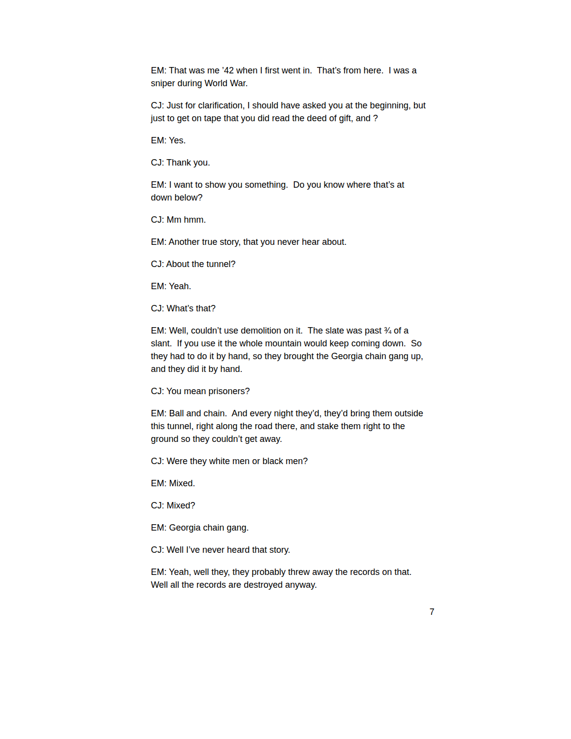EM: That was me ’42 when I first went in. That’s from here. I was a sniper during World War.
CJ: Just for clarification, I should have asked you at the beginning, but just to get on tape that you did read the deed of gift, and ?
EM: Yes.
CJ: Thank you.
EM: I want to show you something. Do you know where that’s at down below?
CJ: Mm hmm.
EM: Another true story, that you never hear about.
CJ: About the tunnel?
EM: Yeah.
CJ: What’s that?
EM: Well, couldn’t use demolition on it. The slate was past ¾ of a slant. If you use it the whole mountain would keep coming down. So they had to do it by hand, so they brought the Georgia chain gang up, and they did it by hand.
CJ: You mean prisoners?
EM: Ball and chain. And every night they’d, they’d bring them outside this tunnel, right along the road there, and stake them right to the ground so they couldn’t get away.
CJ: Were they white men or black men?
EM: Mixed.
CJ: Mixed?
EM: Georgia chain gang.
CJ: Well I’ve never heard that story.
EM: Yeah, well they, they probably threw away the records on that. Well all the records are destroyed anyway.
7